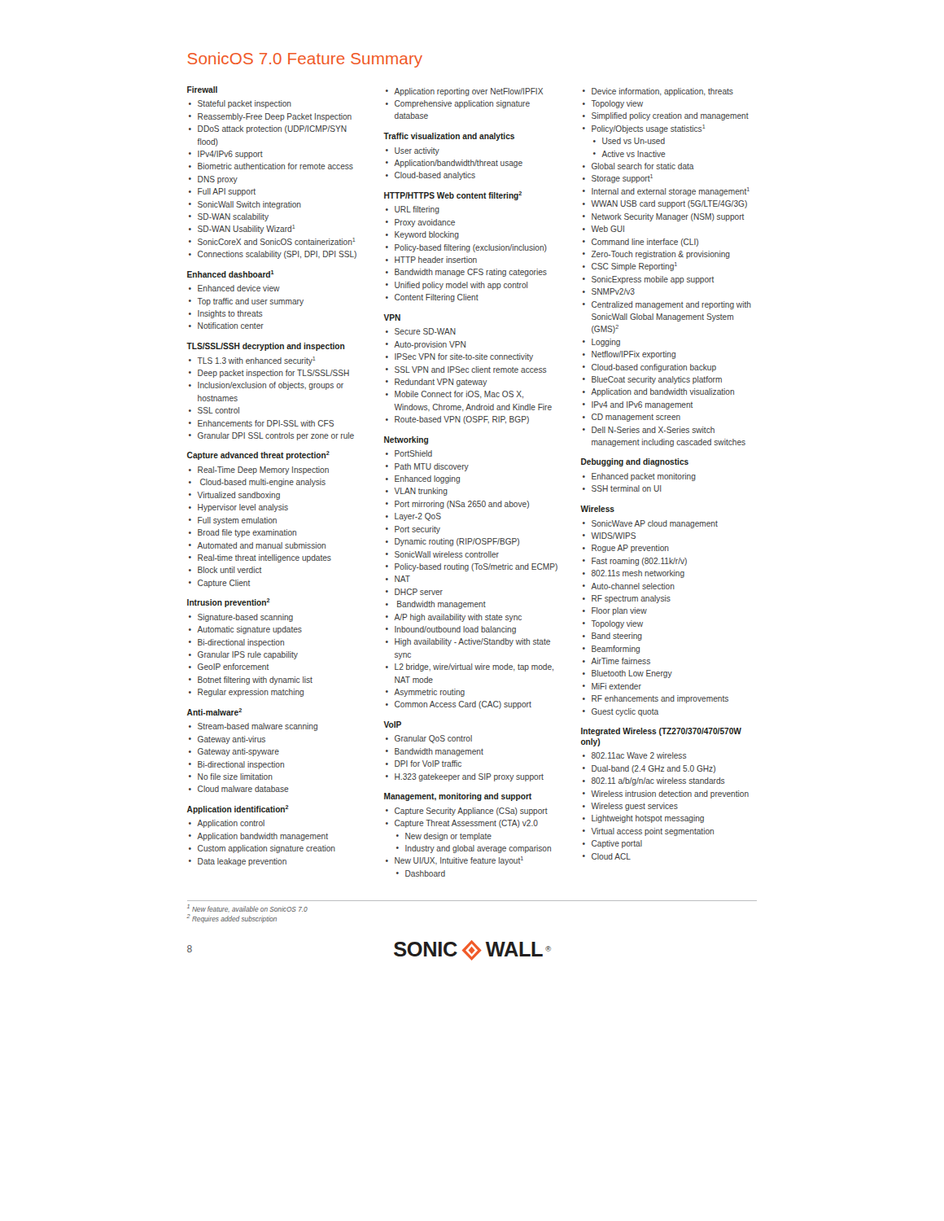SonicOS 7.0 Feature Summary
Firewall
Stateful packet inspection
Reassembly-Free Deep Packet Inspection
DDoS attack protection (UDP/ICMP/SYN flood)
IPv4/IPv6 support
Biometric authentication for remote access
DNS proxy
Full API support
SonicWall Switch integration
SD-WAN scalability
SD-WAN Usability Wizard1
SonicCoreX and SonicOS containerization1
Connections scalability (SPI, DPI, DPI SSL)
Enhanced dashboard1
Enhanced device view
Top traffic and user summary
Insights to threats
Notification center
TLS/SSL/SSH decryption and inspection
TLS 1.3 with enhanced security1
Deep packet inspection for TLS/SSL/SSH
Inclusion/exclusion of objects, groups or hostnames
SSL control
Enhancements for DPI-SSL with CFS
Granular DPI SSL controls per zone or rule
Capture advanced threat protection2
Real-Time Deep Memory Inspection
Cloud-based multi-engine analysis
Virtualized sandboxing
Hypervisor level analysis
Full system emulation
Broad file type examination
Automated and manual submission
Real-time threat intelligence updates
Block until verdict
Capture Client
Intrusion prevention2
Signature-based scanning
Automatic signature updates
Bi-directional inspection
Granular IPS rule capability
GeoIP enforcement
Botnet filtering with dynamic list
Regular expression matching
Anti-malware2
Stream-based malware scanning
Gateway anti-virus
Gateway anti-spyware
Bi-directional inspection
No file size limitation
Cloud malware database
Application identification2
Application control
Application bandwidth management
Custom application signature creation
Data leakage prevention
Application reporting over NetFlow/IPFIX
Comprehensive application signature database
Traffic visualization and analytics
User activity
Application/bandwidth/threat usage
Cloud-based analytics
HTTP/HTTPS Web content filtering2
URL filtering
Proxy avoidance
Keyword blocking
Policy-based filtering (exclusion/inclusion)
HTTP header insertion
Bandwidth manage CFS rating categories
Unified policy model with app control
Content Filtering Client
VPN
Secure SD-WAN
Auto-provision VPN
IPSec VPN for site-to-site connectivity
SSL VPN and IPSec client remote access
Redundant VPN gateway
Mobile Connect for iOS, Mac OS X, Windows, Chrome, Android and Kindle Fire
Route-based VPN (OSPF, RIP, BGP)
Networking
PortShield
Path MTU discovery
Enhanced logging
VLAN trunking
Port mirroring (NSa 2650 and above)
Layer-2 QoS
Port security
Dynamic routing (RIP/OSPF/BGP)
SonicWall wireless controller
Policy-based routing (ToS/metric and ECMP)
NAT
DHCP server
Bandwidth management
A/P high availability with state sync
Inbound/outbound load balancing
High availability - Active/Standby with state sync
L2 bridge, wire/virtual wire mode, tap mode, NAT mode
Asymmetric routing
Common Access Card (CAC) support
VoIP
Granular QoS control
Bandwidth management
DPI for VoIP traffic
H.323 gatekeeper and SIP proxy support
Management, monitoring and support
Capture Security Appliance (CSa) support
Capture Threat Assessment (CTA) v2.0
New design or template
Industry and global average comparison
New UI/UX, Intuitive feature layout1
Dashboard
Device information, application, threats
Topology view
Simplified policy creation and management
Policy/Objects usage statistics1
Used vs Un-used
Active vs Inactive
Global search for static data
Storage support1
Internal and external storage management1
WWAN USB card support (5G/LTE/4G/3G)
Network Security Manager (NSM) support
Web GUI
Command line interface (CLI)
Zero-Touch registration & provisioning
CSC Simple Reporting1
SonicExpress mobile app support
SNMPv2/v3
Centralized management and reporting with SonicWall Global Management System (GMS)2
Logging
Netflow/IPFix exporting
Cloud-based configuration backup
BlueCoat security analytics platform
Application and bandwidth visualization
IPv4 and IPv6 management
CD management screen
Dell N-Series and X-Series switch management including cascaded switches
Debugging and diagnostics
Enhanced packet monitoring
SSH terminal on UI
Wireless
SonicWave AP cloud management
WIDS/WIPS
Rogue AP prevention
Fast roaming (802.11k/r/v)
802.11s mesh networking
Auto-channel selection
RF spectrum analysis
Floor plan view
Topology view
Band steering
Beamforming
AirTime fairness
Bluetooth Low Energy
MiFi extender
RF enhancements and improvements
Guest cyclic quota
Integrated Wireless (TZ270/370/470/570W only)
802.11ac Wave 2 wireless
Dual-band (2.4 GHz and 5.0 GHz)
802.11 a/b/g/n/ac wireless standards
Wireless intrusion detection and prevention
Wireless guest services
Lightweight hotspot messaging
Virtual access point segmentation
Captive portal
Cloud ACL
1 New feature, available on SonicOS 7.0
2 Requires added subscription
8
SONIC WALL®